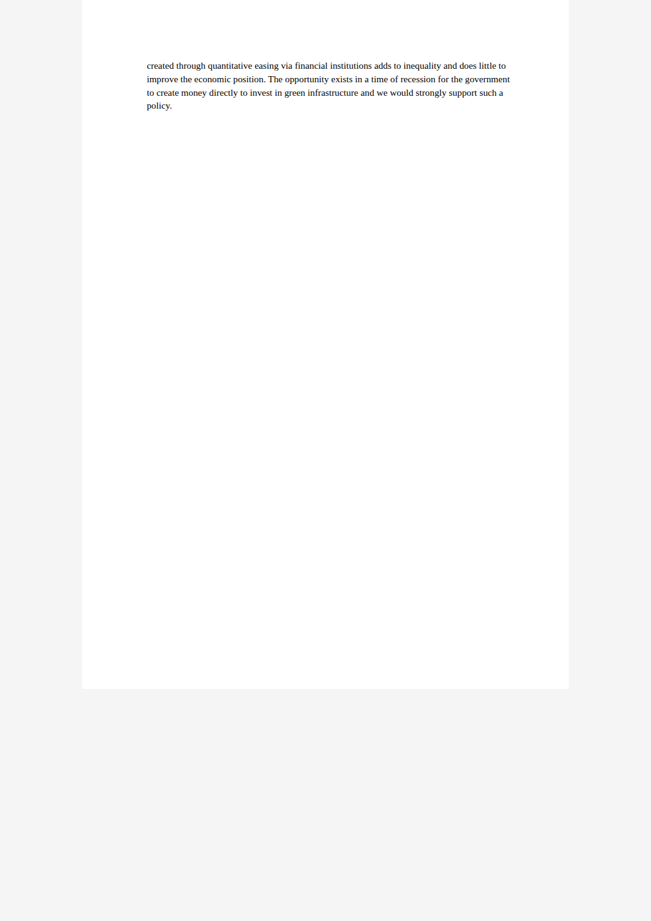created through quantitative easing via financial institutions adds to inequality and does little to improve the economic position. The opportunity exists in a time of recession for the government to create money directly to invest in green infrastructure and we would strongly support such a policy.